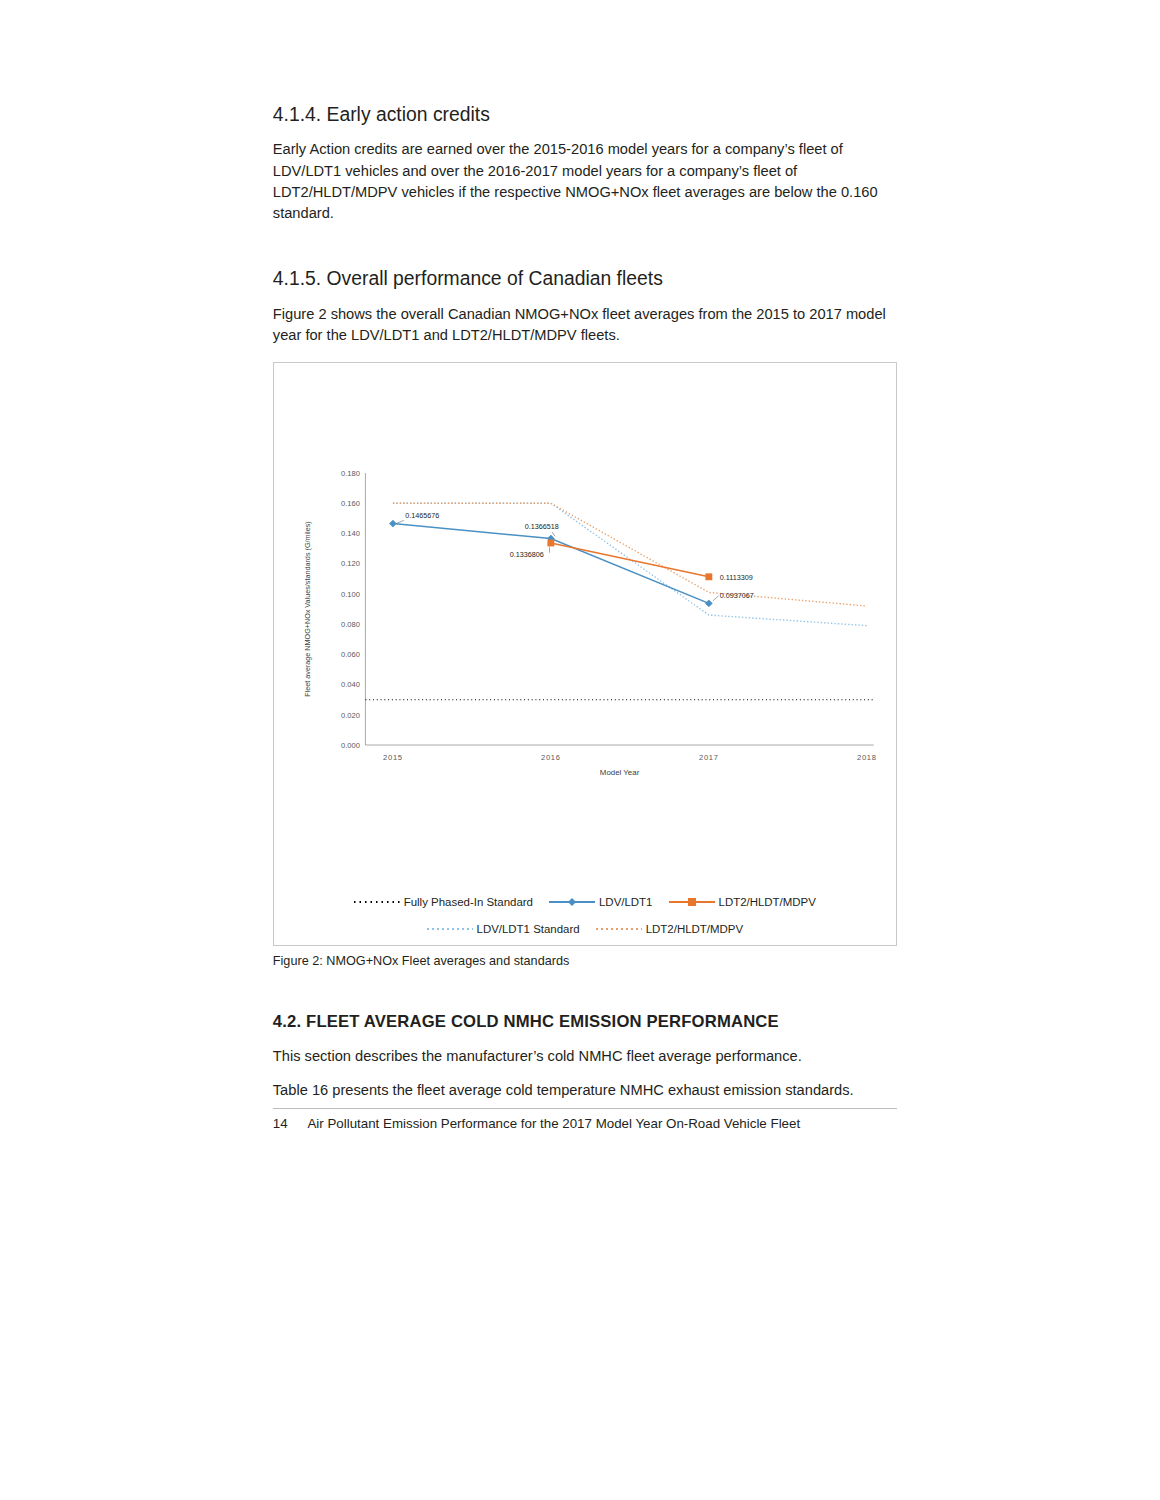4.1.4. Early action credits
Early Action credits are earned over the 2015-2016 model years for a company’s fleet of LDV/LDT1 vehicles and over the 2016-2017 model years for a company’s fleet of LDT2/HLDT/MDPV vehicles if the respective NMOG+NOx fleet averages are below the 0.160 standard.
4.1.5. Overall performance of Canadian fleets
Figure 2 shows the overall Canadian NMOG+NOx fleet averages from the 2015 to 2017 model year for the LDV/LDT1 and LDT2/HLDT/MDPV fleets.
0.180 0.160 0.140 0.120 0.100 0.080 0.060 0.040 0.020 0.000 Fleet average NMOG+NOx Values/standards (G/miles) 2015 2016 2017 2018 Model Year 0.1465676 0.1366518 0.1336806 0.1113309 0.0937067
Fully Phased-In Standard
LDV/LDT1
LDT2/HLDT/MDPV
LDV/LDT1 Standard
LDT2/HLDT/MDPV
Figure 2: NMOG+NOx Fleet averages and standards
4.2. FLEET AVERAGE COLD NMHC EMISSION PERFORMANCE
This section describes the manufacturer’s cold NMHC fleet average performance.
Table 16 presents the fleet average cold temperature NMHC exhaust emission standards.
14 Air Pollutant Emission Performance for the 2017 Model Year On-Road Vehicle Fleet